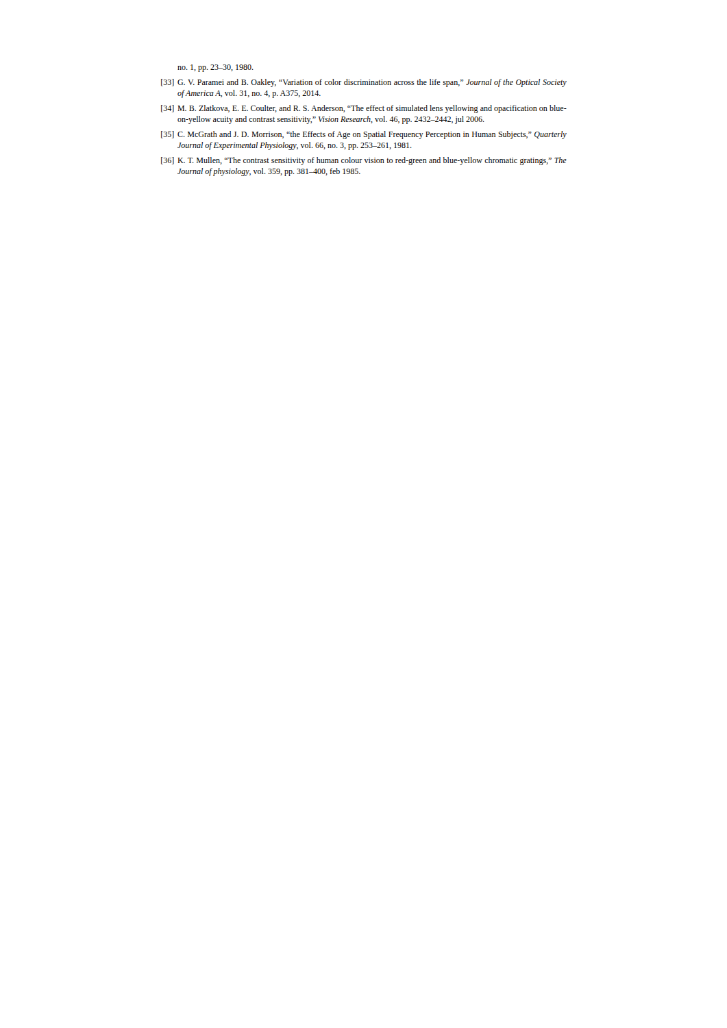no. 1, pp. 23–30, 1980.
[33] G. V. Paramei and B. Oakley, “Variation of color discrimination across the life span,” Journal of the Optical Society of America A, vol. 31, no. 4, p. A375, 2014.
[34] M. B. Zlatkova, E. E. Coulter, and R. S. Anderson, “The effect of simulated lens yellowing and opacification on blue-on-yellow acuity and contrast sensitivity,” Vision Research, vol. 46, pp. 2432–2442, jul 2006.
[35] C. McGrath and J. D. Morrison, “the Effects of Age on Spatial Frequency Perception in Human Subjects,” Quarterly Journal of Experimental Physiology, vol. 66, no. 3, pp. 253–261, 1981.
[36] K. T. Mullen, “The contrast sensitivity of human colour vision to red-green and blue-yellow chromatic gratings,” The Journal of physiology, vol. 359, pp. 381–400, feb 1985.